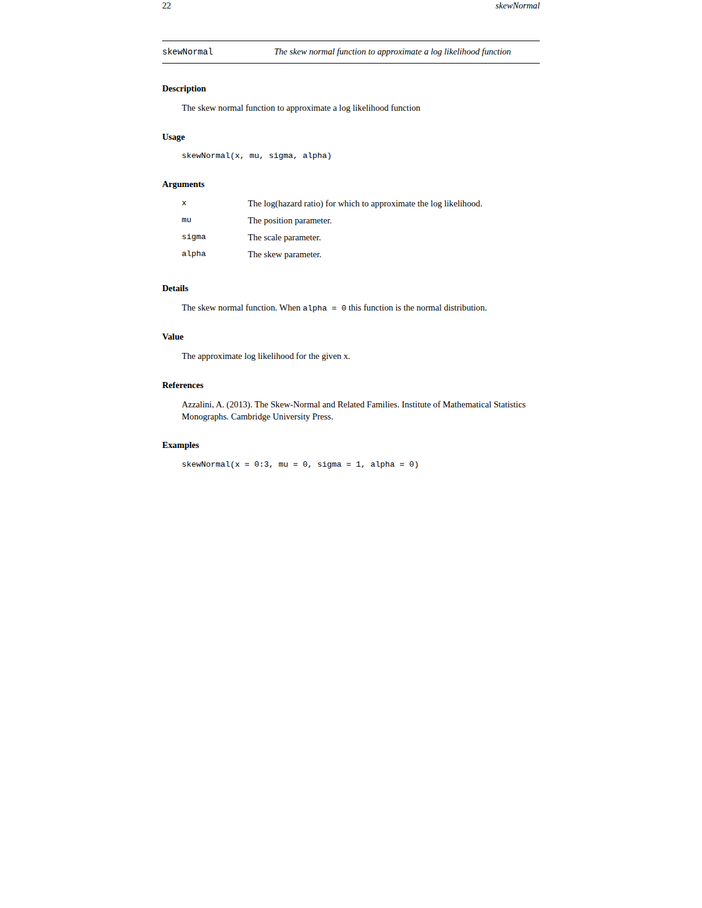22 skewNormal
| skewNormal | The skew normal function to approximate a log likelihood function |
Description
The skew normal function to approximate a log likelihood function
Usage
skewNormal(x, mu, sigma, alpha)
Arguments
| x | The log(hazard ratio) for which to approximate the log likelihood. |
| mu | The position parameter. |
| sigma | The scale parameter. |
| alpha | The skew parameter. |
Details
The skew normal function. When alpha = 0 this function is the normal distribution.
Value
The approximate log likelihood for the given x.
References
Azzalini, A. (2013). The Skew-Normal and Related Families. Institute of Mathematical Statistics Monographs. Cambridge University Press.
Examples
skewNormal(x = 0:3, mu = 0, sigma = 1, alpha = 0)